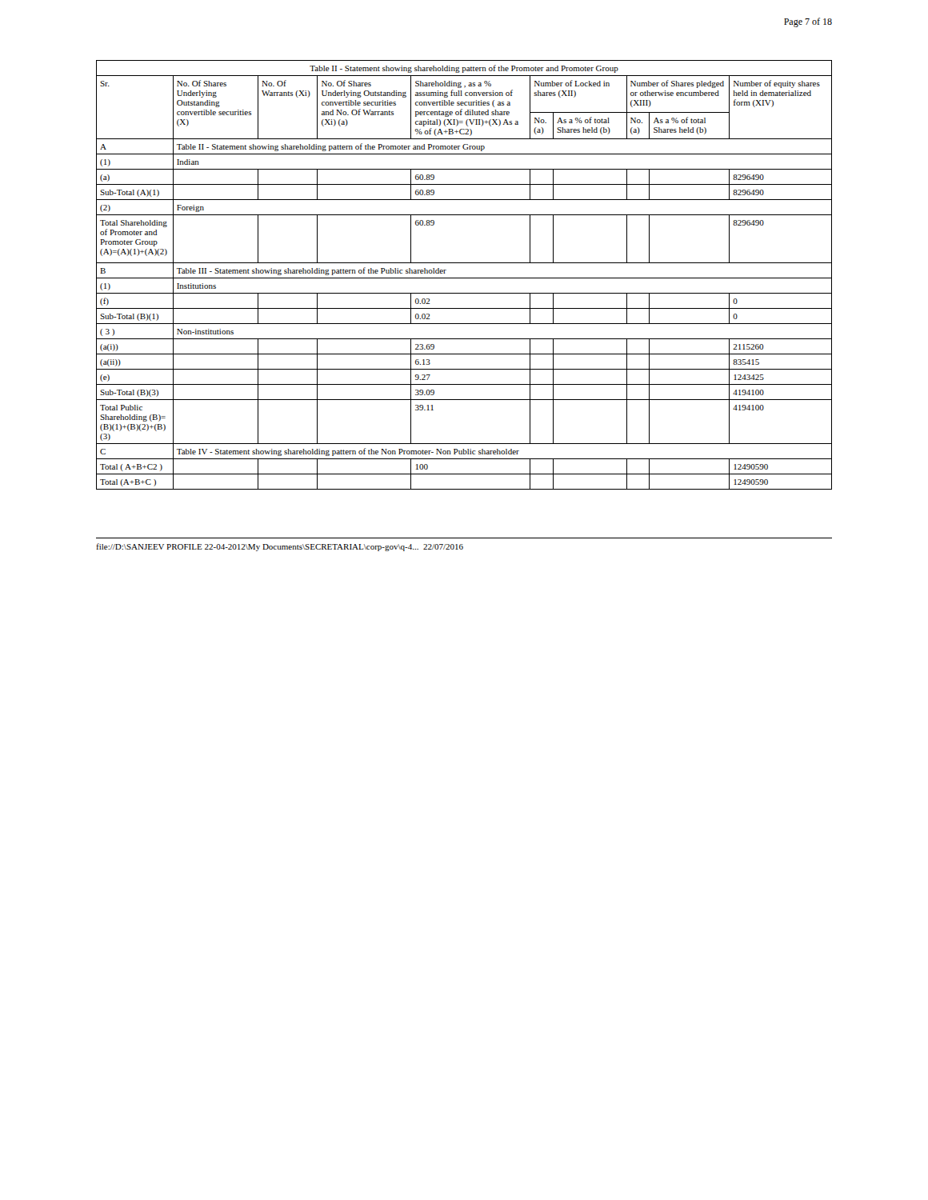Page 7 of 18
| Table II - Statement showing shareholding pattern of the Promoter and Promoter Group |
| Sr. | No. Of Shares Underlying Outstanding convertible securities (X) | No. Of Warrants (Xi) | No. Of Shares Underlying Outstanding convertible securities and No. Of Warrants (Xi) (a) | Shareholding , as a % assuming full conversion of convertible securities ( as a percentage of diluted share capital) (XI)= (VII)+(X) As a % of (A+B+C2) | Number of Locked in shares (XII) | Number of Shares pledged or otherwise encumbered (XIII) | Number of equity shares held in dematerialized form (XIV) |
| No. (a) | As a % of total Shares held (b) | No. (a) | As a % of total Shares held (b) |
| A | Table II - Statement showing shareholding pattern of the Promoter and Promoter Group |
| (1) | Indian |
| (a) | | | | 60.89 | | | | | 8296490 |
| Sub-Total (A)(1) | | | | 60.89 | | | | | 8296490 |
| (2) | Foreign |
| Total Shareholding of Promoter and Promoter Group (A)=(A)(1)+(A)(2) | | | | 60.89 | | | | | 8296490 |
| B | Table III - Statement showing shareholding pattern of the Public shareholder |
| (1) | Institutions |
| (f) | | | | 0.02 | | | | | 0 |
| Sub-Total (B)(1) | | | | 0.02 | | | | | 0 |
| ( 3 ) | Non-institutions |
| (a(i)) | | | | 23.69 | | | | | 2115260 |
| (a(ii)) | | | | 6.13 | | | | | 835415 |
| (e) | | | | 9.27 | | | | | 1243425 |
| Sub-Total (B)(3) | | | | 39.09 | | | | | 4194100 |
| Total Public Shareholding (B)=(B)(1)+(B)(2)+(B)(3) | | | | 39.11 | | | | | 4194100 |
| C | Table IV - Statement showing shareholding pattern of the Non Promoter- Non Public shareholder |
| Total ( A+B+C2 ) | | | | 100 | | | | | 12490590 |
| Total (A+B+C ) | | | | | | | | | 12490590 |
file://D:\SANJEEV PROFILE 22-04-2012\My Documents\SECRETARIAL\corp-gov\q-4... 22/07/2016